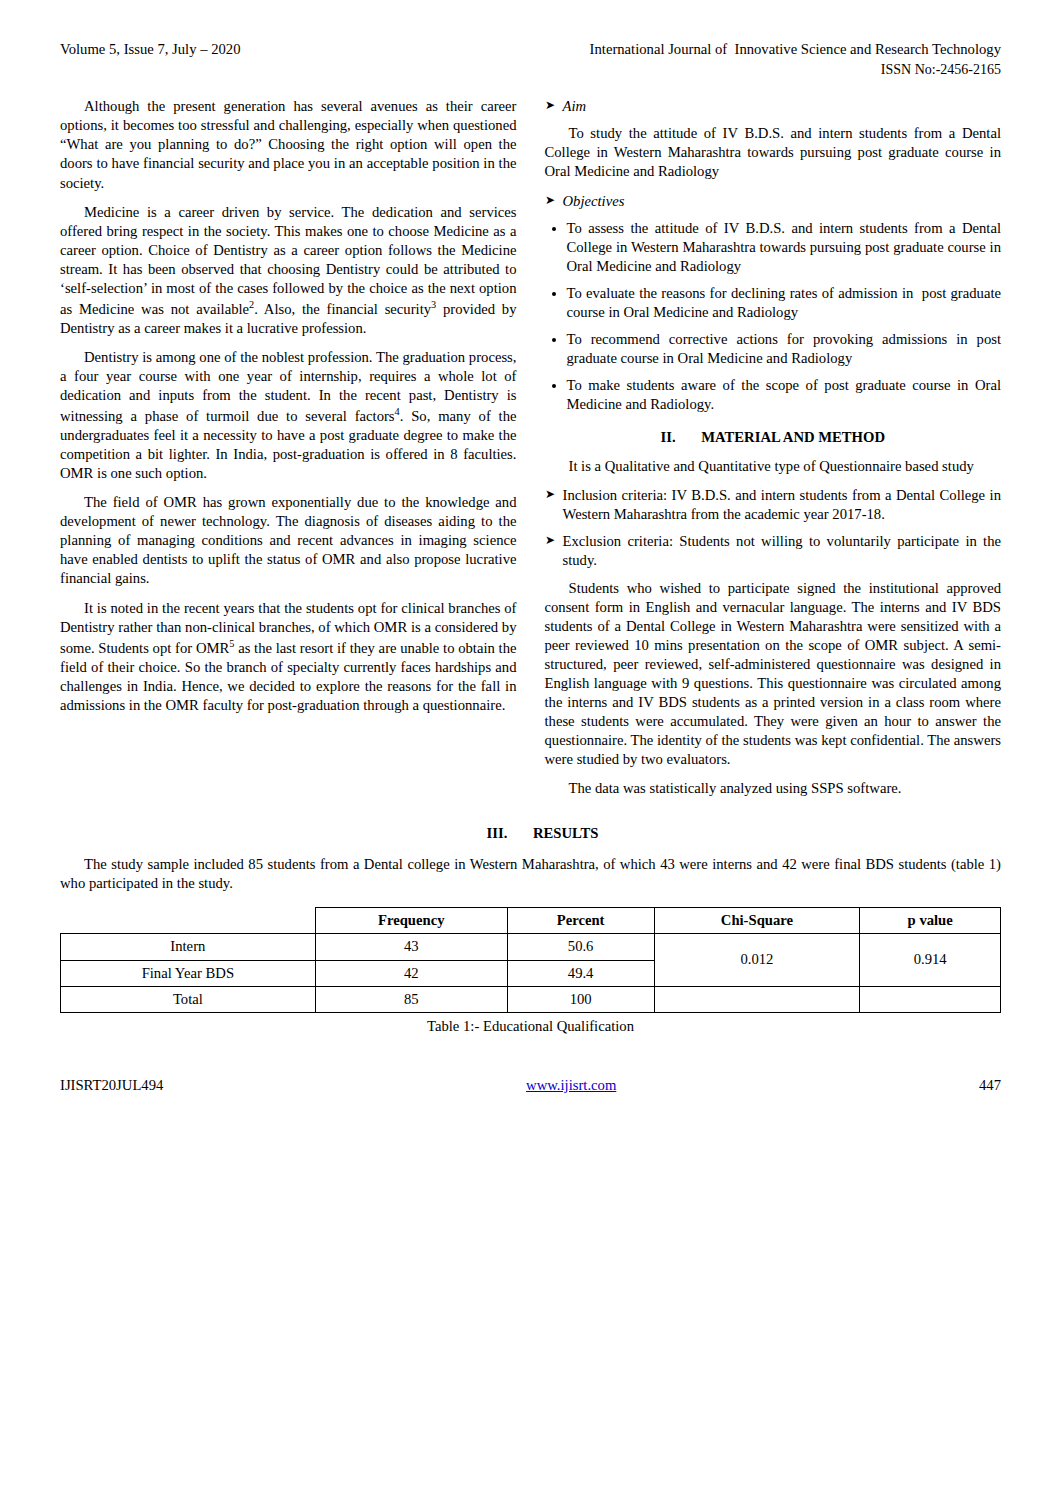Volume 5, Issue 7, July – 2020
International Journal of Innovative Science and Research Technology
ISSN No:-2456-2165
Although the present generation has several avenues as their career options, it becomes too stressful and challenging, especially when questioned “What are you planning to do?” Choosing the right option will open the doors to have financial security and place you in an acceptable position in the society.
Medicine is a career driven by service. The dedication and services offered bring respect in the society. This makes one to choose Medicine as a career option. Choice of Dentistry as a career option follows the Medicine stream. It has been observed that choosing Dentistry could be attributed to ‘self-selection’ in most of the cases followed by the choice as the next option as Medicine was not available2. Also, the financial security3 provided by Dentistry as a career makes it a lucrative profession.
Dentistry is among one of the noblest profession. The graduation process, a four year course with one year of internship, requires a whole lot of dedication and inputs from the student. In the recent past, Dentistry is witnessing a phase of turmoil due to several factors4. So, many of the undergraduates feel it a necessity to have a post graduate degree to make the competition a bit lighter. In India, post-graduation is offered in 8 faculties. OMR is one such option.
The field of OMR has grown exponentially due to the knowledge and development of newer technology. The diagnosis of diseases aiding to the planning of managing conditions and recent advances in imaging science have enabled dentists to uplift the status of OMR and also propose lucrative financial gains.
It is noted in the recent years that the students opt for clinical branches of Dentistry rather than non-clinical branches, of which OMR is a considered by some. Students opt for OMR5 as the last resort if they are unable to obtain the field of their choice. So the branch of specialty currently faces hardships and challenges in India. Hence, we decided to explore the reasons for the fall in admissions in the OMR faculty for post-graduation through a questionnaire.
Aim
To study the attitude of IV B.D.S. and intern students from a Dental College in Western Maharashtra towards pursuing post graduate course in Oral Medicine and Radiology
Objectives
To assess the attitude of IV B.D.S. and intern students from a Dental College in Western Maharashtra towards pursuing post graduate course in Oral Medicine and Radiology
To evaluate the reasons for declining rates of admission in post graduate course in Oral Medicine and Radiology
To recommend corrective actions for provoking admissions in post graduate course in Oral Medicine and Radiology
To make students aware of the scope of post graduate course in Oral Medicine and Radiology.
II. MATERIAL AND METHOD
It is a Qualitative and Quantitative type of Questionnaire based study
Inclusion criteria: IV B.D.S. and intern students from a Dental College in Western Maharashtra from the academic year 2017-18.
Exclusion criteria: Students not willing to voluntarily participate in the study.
Students who wished to participate signed the institutional approved consent form in English and vernacular language. The interns and IV BDS students of a Dental College in Western Maharashtra were sensitized with a peer reviewed 10 mins presentation on the scope of OMR subject. A semi-structured, peer reviewed, self-administered questionnaire was designed in English language with 9 questions. This questionnaire was circulated among the interns and IV BDS students as a printed version in a class room where these students were accumulated. They were given an hour to answer the questionnaire. The identity of the students was kept confidential. The answers were studied by two evaluators.
The data was statistically analyzed using SSPS software.
III. RESULTS
The study sample included 85 students from a Dental college in Western Maharashtra, of which 43 were interns and 42 were final BDS students (table 1) who participated in the study.
| | Frequency | Percent | Chi-Square | p value |
| --- | --- | --- | --- | --- |
| Intern | 43 | 50.6 | 0.012 | 0.914 |
| Final Year BDS | 42 | 49.4 |
| Total | 85 | 100 | | |
Table 1:- Educational Qualification
IJISRT20JUL494
www.ijisrt.com
447